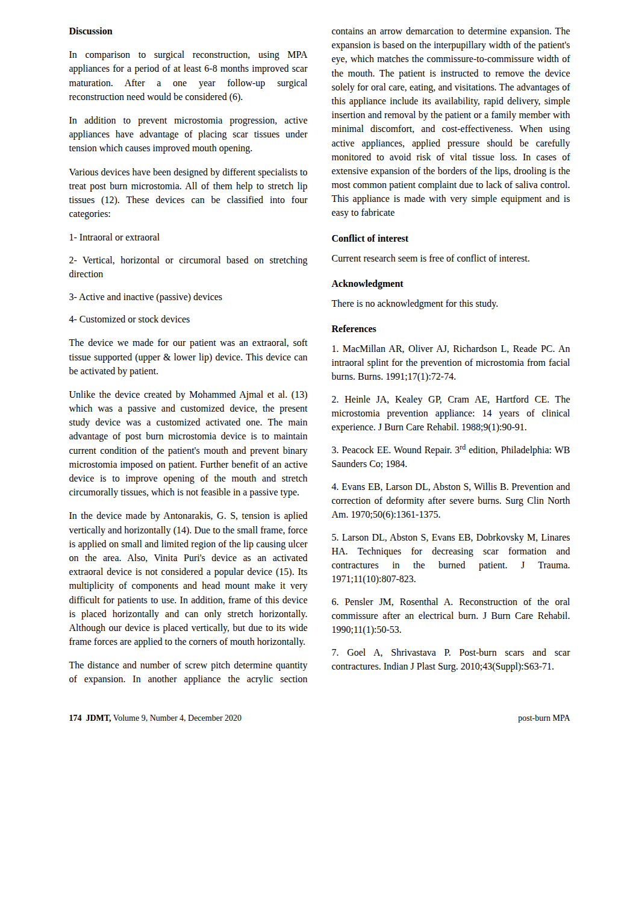Discussion
In comparison to surgical reconstruction, using MPA appliances for a period of at least 6-8 months improved scar maturation. After a one year follow-up surgical reconstruction need would be considered (6).
In addition to prevent microstomia progression, active appliances have advantage of placing scar tissues under tension which causes improved mouth opening.
Various devices have been designed by different specialists to treat post burn microstomia. All of them help to stretch lip tissues (12). These devices can be classified into four categories:
1- Intraoral or extraoral
2- Vertical, horizontal or circumoral based on stretching direction
3- Active and inactive (passive) devices
4- Customized or stock devices
The device we made for our patient was an extraoral, soft tissue supported (upper & lower lip) device. This device can be activated by patient.
Unlike the device created by Mohammed Ajmal et al. (13) which was a passive and customized device, the present study device was a customized activated one. The main advantage of post burn microstomia device is to maintain current condition of the patient's mouth and prevent binary microstomia imposed on patient. Further benefit of an active device is to improve opening of the mouth and stretch circumorally tissues, which is not feasible in a passive type.
In the device made by Antonarakis, G. S, tension is aplied vertically and horizontally (14). Due to the small frame, force is applied on small and limited region of the lip causing ulcer on the area. Also, Vinita Puri's device as an activated extraoral device is not considered a popular device (15). Its multiplicity of components and head mount make it very difficult for patients to use. In addition, frame of this device is placed horizontally and can only stretch horizontally. Although our device is placed vertically, but due to its wide frame forces are applied to the corners of mouth horizontally.
The distance and number of screw pitch determine quantity of expansion. In another appliance the acrylic section contains an arrow demarcation to determine expansion. The expansion is based on the interpupillary width of the patient's eye, which matches the commissure-to-commissure width of the mouth. The patient is instructed to remove the device solely for oral care, eating, and visitations. The advantages of this appliance include its availability, rapid delivery, simple insertion and removal by the patient or a family member with minimal discomfort, and cost-effectiveness. When using active appliances, applied pressure should be carefully monitored to avoid risk of vital tissue loss. In cases of extensive expansion of the borders of the lips, drooling is the most common patient complaint due to lack of saliva control. This appliance is made with very simple equipment and is easy to fabricate
Conflict of interest
Current research seem is free of conflict of interest.
Acknowledgment
There is no acknowledgment for this study.
References
1. MacMillan AR, Oliver AJ, Richardson L, Reade PC. An intraoral splint for the prevention of microstomia from facial burns. Burns. 1991;17(1):72-74.
2. Heinle JA, Kealey GP, Cram AE, Hartford CE. The microstomia prevention appliance: 14 years of clinical experience. J Burn Care Rehabil. 1988;9(1):90-91.
3. Peacock EE. Wound Repair. 3rd edition, Philadelphia: WB Saunders Co; 1984.
4. Evans EB, Larson DL, Abston S, Willis B. Prevention and correction of deformity after severe burns. Surg Clin North Am. 1970;50(6):1361-1375.
5. Larson DL, Abston S, Evans EB, Dobrkovsky M, Linares HA. Techniques for decreasing scar formation and contractures in the burned patient. J Trauma. 1971;11(10):807-823.
6. Pensler JM, Rosenthal A. Reconstruction of the oral commissure after an electrical burn. J Burn Care Rehabil. 1990;11(1):50-53.
7. Goel A, Shrivastava P. Post-burn scars and scar contractures. Indian J Plast Surg. 2010;43(Suppl):S63-71.
174 JDMT, Volume 9, Number 4, December 2020
post-burn MPA